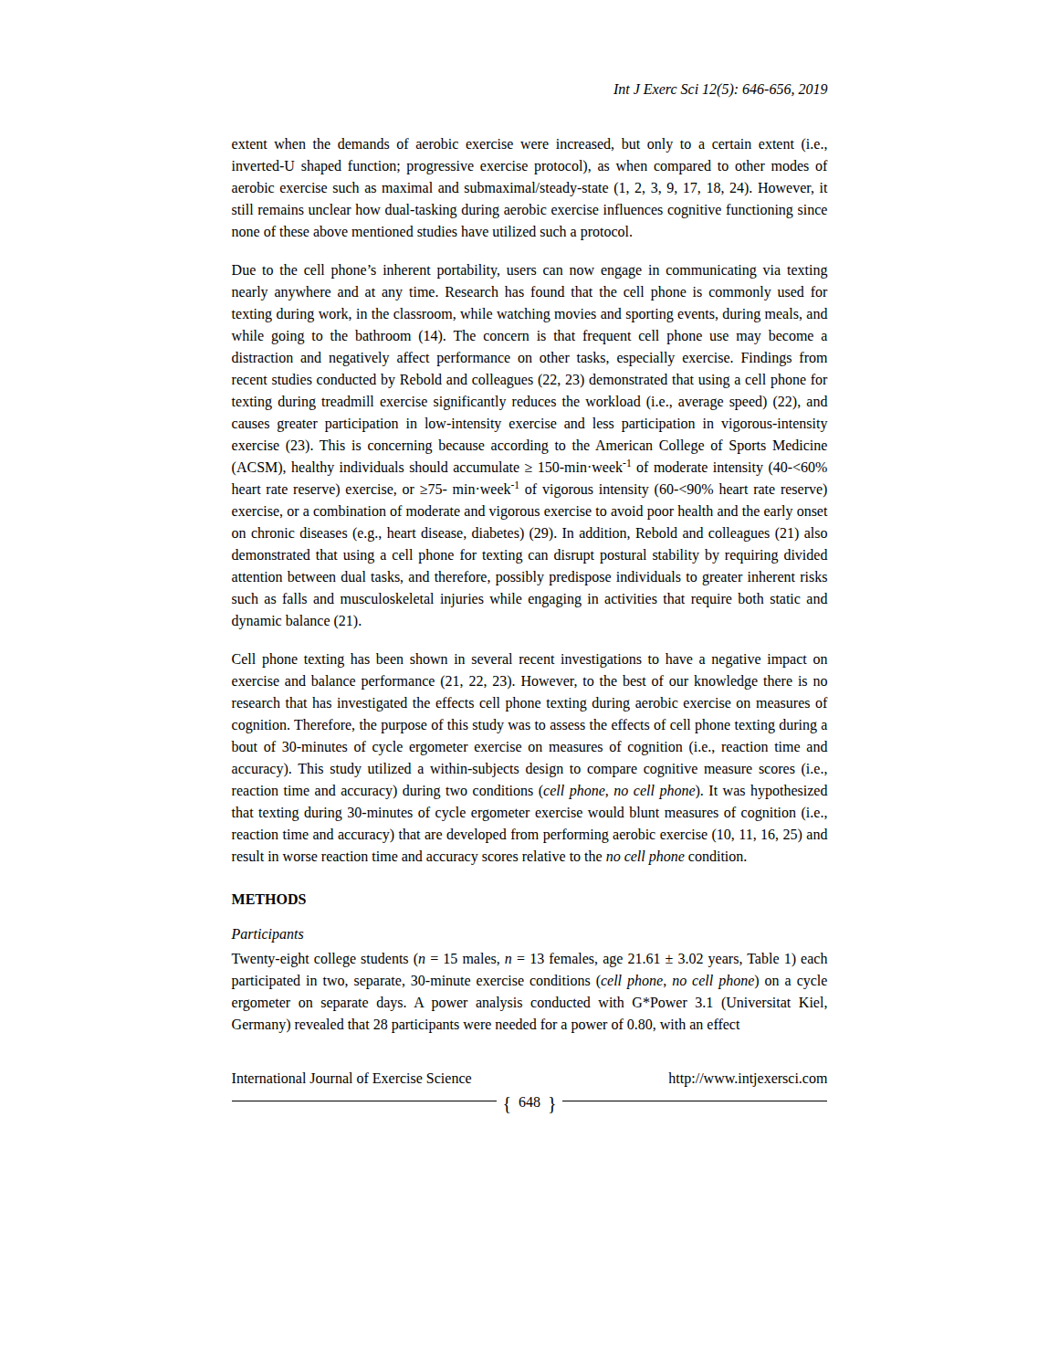Int J Exerc Sci 12(5): 646-656, 2019
extent when the demands of aerobic exercise were increased, but only to a certain extent (i.e., inverted-U shaped function; progressive exercise protocol), as when compared to other modes of aerobic exercise such as maximal and submaximal/steady-state (1, 2, 3, 9, 17, 18, 24). However, it still remains unclear how dual-tasking during aerobic exercise influences cognitive functioning since none of these above mentioned studies have utilized such a protocol.
Due to the cell phone’s inherent portability, users can now engage in communicating via texting nearly anywhere and at any time. Research has found that the cell phone is commonly used for texting during work, in the classroom, while watching movies and sporting events, during meals, and while going to the bathroom (14). The concern is that frequent cell phone use may become a distraction and negatively affect performance on other tasks, especially exercise. Findings from recent studies conducted by Rebold and colleagues (22, 23) demonstrated that using a cell phone for texting during treadmill exercise significantly reduces the workload (i.e., average speed) (22), and causes greater participation in low-intensity exercise and less participation in vigorous-intensity exercise (23). This is concerning because according to the American College of Sports Medicine (ACSM), healthy individuals should accumulate ≥ 150-min·week-1 of moderate intensity (40-<60% heart rate reserve) exercise, or ≥75- min·week-1 of vigorous intensity (60-<90% heart rate reserve) exercise, or a combination of moderate and vigorous exercise to avoid poor health and the early onset on chronic diseases (e.g., heart disease, diabetes) (29). In addition, Rebold and colleagues (21) also demonstrated that using a cell phone for texting can disrupt postural stability by requiring divided attention between dual tasks, and therefore, possibly predispose individuals to greater inherent risks such as falls and musculoskeletal injuries while engaging in activities that require both static and dynamic balance (21).
Cell phone texting has been shown in several recent investigations to have a negative impact on exercise and balance performance (21, 22, 23). However, to the best of our knowledge there is no research that has investigated the effects cell phone texting during aerobic exercise on measures of cognition. Therefore, the purpose of this study was to assess the effects of cell phone texting during a bout of 30-minutes of cycle ergometer exercise on measures of cognition (i.e., reaction time and accuracy). This study utilized a within-subjects design to compare cognitive measure scores (i.e., reaction time and accuracy) during two conditions (cell phone, no cell phone). It was hypothesized that texting during 30-minutes of cycle ergometer exercise would blunt measures of cognition (i.e., reaction time and accuracy) that are developed from performing aerobic exercise (10, 11, 16, 25) and result in worse reaction time and accuracy scores relative to the no cell phone condition.
Methods
Participants
Twenty-eight college students (n = 15 males, n = 13 females, age 21.61 ± 3.02 years, Table 1) each participated in two, separate, 30-minute exercise conditions (cell phone, no cell phone) on a cycle ergometer on separate days. A power analysis conducted with G*Power 3.1 (Universitat Kiel, Germany) revealed that 28 participants were needed for a power of 0.80, with an effect
International Journal of Exercise Science
http://www.intjexersci.com
{ 648 }